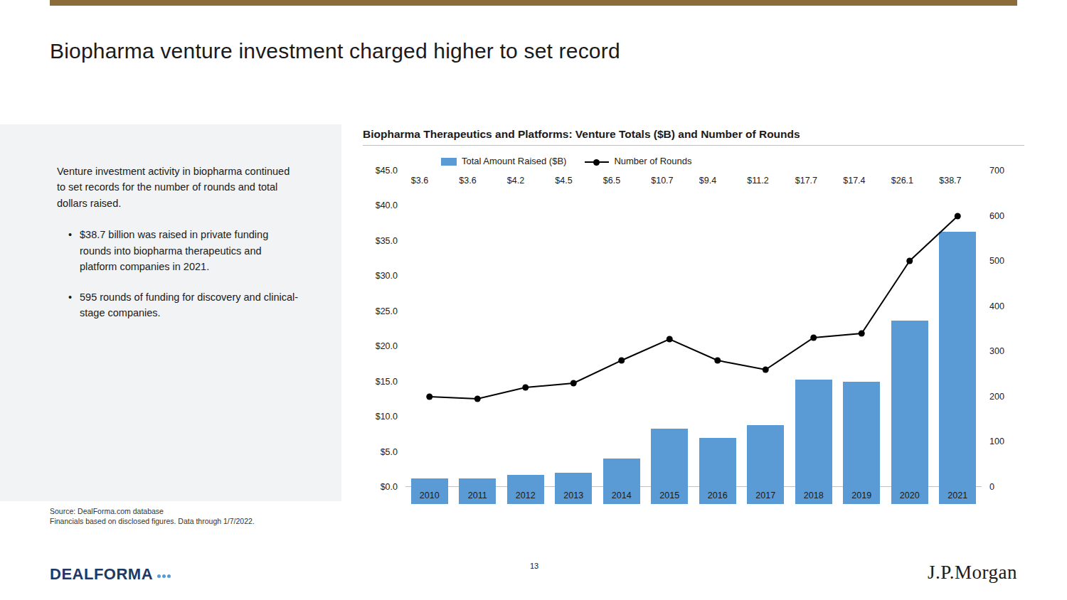Biopharma venture investment charged higher to set record
Venture investment activity in biopharma continued to set records for the number of rounds and total dollars raised.
$38.7 billion was raised in private funding rounds into biopharma therapeutics and platform companies in 2021.
595 rounds of funding for discovery and clinical-stage companies.
Source: DealForma.com database
Financials based on disclosed figures. Data through 1/7/2022.
Biopharma Therapeutics and Platforms: Venture Totals ($B) and Number of Rounds
Total Amount Raised ($B) Number of Rounds
$45.0 $40.0 $35.0 $30.0 $25.0 $20.0 $15.0 $10.0 $5.0 $0.0
700 600 500 400 300 200 100 0
$3.6
$3.6
$4.2
$4.5
$6.5
$10.7
$9.4
$11.2
$17.7
$17.4
$26.1
$38.7
2010
2011
2012
2013
2014
2015
2016
2017
2018
2019
2020
2021
13
DEALFORMA
J.P.Morgan